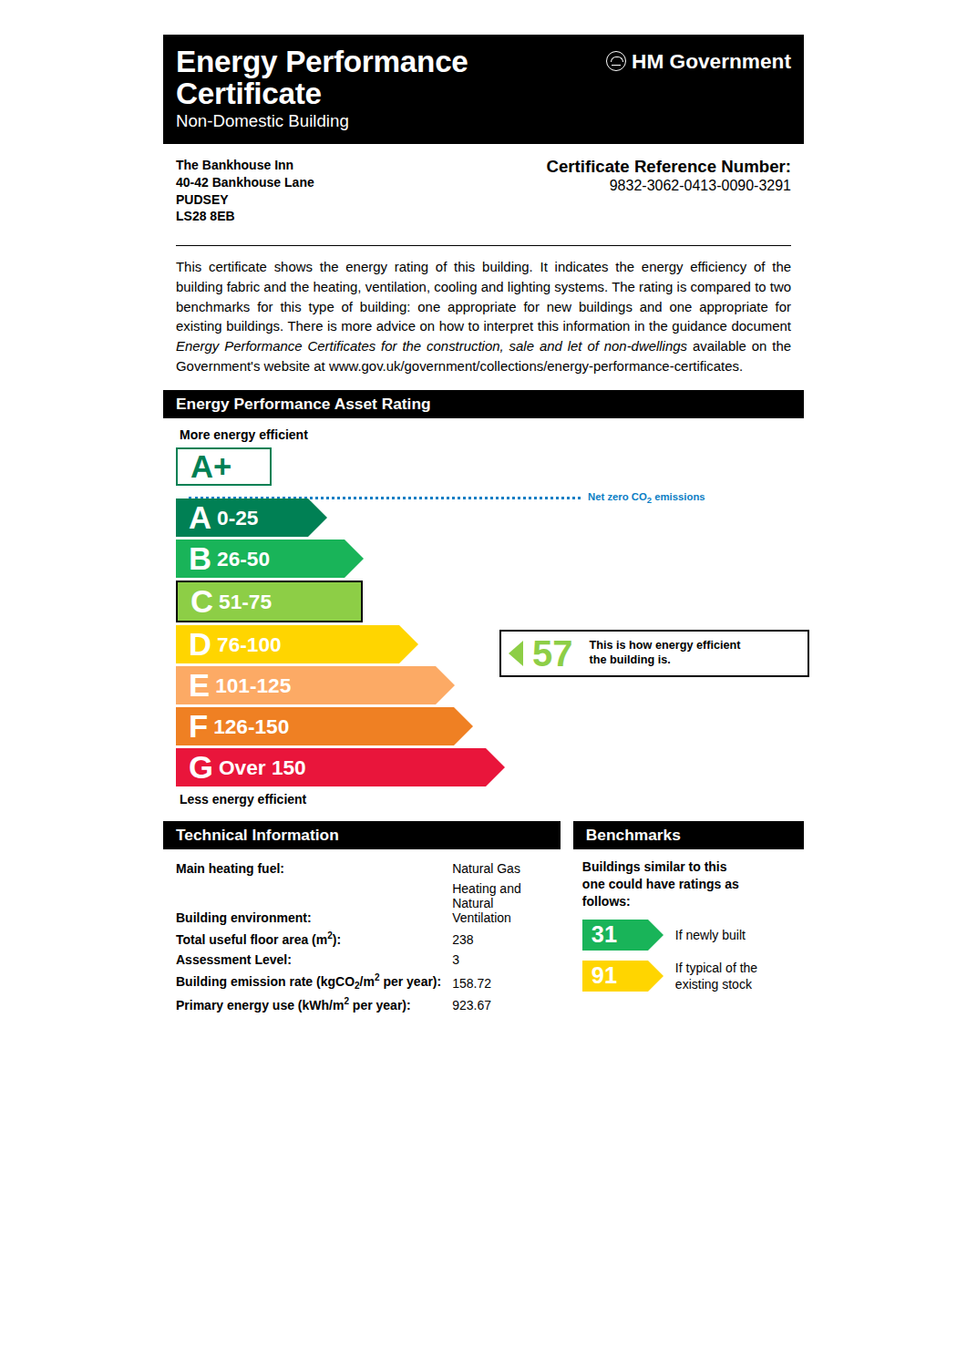Energy Performance Certificate
Non-Domestic Building
HM Government
The Bankhouse Inn
40-42 Bankhouse Lane
PUDSEY
LS28 8EB
Certificate Reference Number:
9832-3062-0413-0090-3291
This certificate shows the energy rating of this building. It indicates the energy efficiency of the building fabric and the heating, ventilation, cooling and lighting systems. The rating is compared to two benchmarks for this type of building: one appropriate for new buildings and one appropriate for existing buildings. There is more advice on how to interpret this information in the guidance document Energy Performance Certificates for the construction, sale and let of non-dwellings available on the Government's website at www.gov.uk/government/collections/energy-performance-certificates.
Energy Performance Asset Rating
More energy efficient
Net zero CO2 emissions
57
This is how energy efficient
the building is.
A+
A 0-25
B 26-50
C 51-75
D 76-100
E 101-125
F 126-150
GOver 150
Less energy efficient
Technical Information
| Main heating fuel: | Natural Gas |
| Building environment: | Heating and Natural Ventilation |
| Total useful floor area (m 2 ): | 238 |
| Assessment Level: | 3 |
| Building emission rate (kgCO 2 /m 2 per year): | 158.72 |
| Primary energy use (kWh/m 2 per year): | 923.67 |
Benchmarks
Buildings similar to this
one could have ratings as
follows:
31
If newly built
91
If typical of the
existing stock